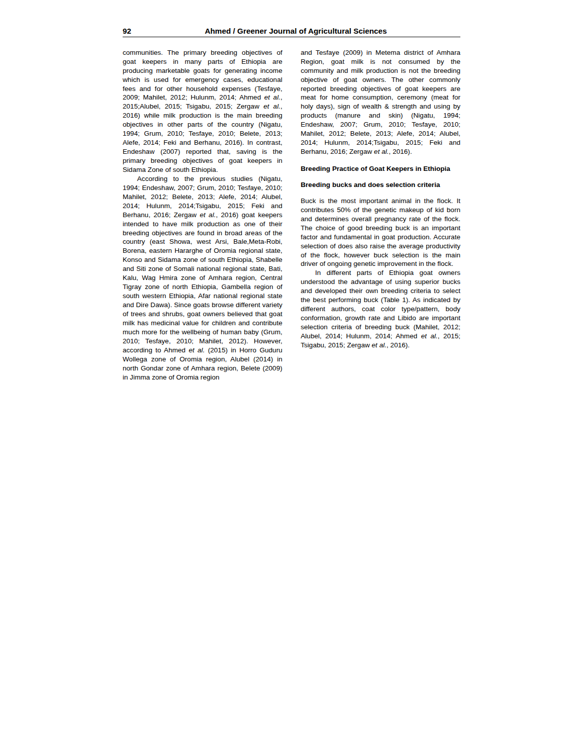92 Ahmed / Greener Journal of Agricultural Sciences
communities. The primary breeding objectives of goat keepers in many parts of Ethiopia are producing marketable goats for generating income which is used for emergency cases, educational fees and for other household expenses (Tesfaye, 2009; Mahilet, 2012; Hulunm, 2014; Ahmed et al., 2015;Alubel, 2015; Tsigabu, 2015; Zergaw et al., 2016) while milk production is the main breeding objectives in other parts of the country (Nigatu, 1994; Grum, 2010; Tesfaye, 2010; Belete, 2013; Alefe, 2014; Feki and Berhanu, 2016). In contrast, Endeshaw (2007) reported that, saving is the primary breeding objectives of goat keepers in Sidama Zone of south Ethiopia.
According to the previous studies (Nigatu, 1994; Endeshaw, 2007; Grum, 2010; Tesfaye, 2010; Mahilet, 2012; Belete, 2013; Alefe, 2014; Alubel, 2014; Hulunm, 2014;Tsigabu, 2015; Feki and Berhanu, 2016; Zergaw et al., 2016) goat keepers intended to have milk production as one of their breeding objectives are found in broad areas of the country (east Showa, west Arsi, Bale,Meta-Robi, Borena, eastern Hararghe of Oromia regional state, Konso and Sidama zone of south Ethiopia, Shabelle and Siti zone of Somali national regional state, Bati, Kalu, Wag Hmira zone of Amhara region, Central Tigray zone of north Ethiopia, Gambella region of south western Ethiopia, Afar national regional state and Dire Dawa). Since goats browse different variety of trees and shrubs, goat owners believed that goat milk has medicinal value for children and contribute much more for the wellbeing of human baby (Grum, 2010; Tesfaye, 2010; Mahilet, 2012). However, according to Ahmed et al. (2015) in Horro Guduru Wollega zone of Oromia region, Alubel (2014) in north Gondar zone of Amhara region, Belete (2009) in Jimma zone of Oromia region
and Tesfaye (2009) in Metema district of Amhara Region, goat milk is not consumed by the community and milk production is not the breeding objective of goat owners. The other commonly reported breeding objectives of goat keepers are meat for home consumption, ceremony (meat for holy days), sign of wealth & strength and using by products (manure and skin) (Nigatu, 1994; Endeshaw, 2007; Grum, 2010; Tesfaye, 2010; Mahilet, 2012; Belete, 2013; Alefe, 2014; Alubel, 2014; Hulunm, 2014;Tsigabu, 2015; Feki and Berhanu, 2016; Zergaw et al., 2016).
Breeding Practice of Goat Keepers in Ethiopia
Breeding bucks and does selection criteria
Buck is the most important animal in the flock. It contributes 50% of the genetic makeup of kid born and determines overall pregnancy rate of the flock. The choice of good breeding buck is an important factor and fundamental in goat production. Accurate selection of does also raise the average productivity of the flock, however buck selection is the main driver of ongoing genetic improvement in the flock.
In different parts of Ethiopia goat owners understood the advantage of using superior bucks and developed their own breeding criteria to select the best performing buck (Table 1). As indicated by different authors, coat color type/pattern, body conformation, growth rate and Libido are important selection criteria of breeding buck (Mahilet, 2012; Alubel, 2014; Hulunm, 2014; Ahmed et al., 2015; Tsigabu, 2015; Zergaw et al., 2016).